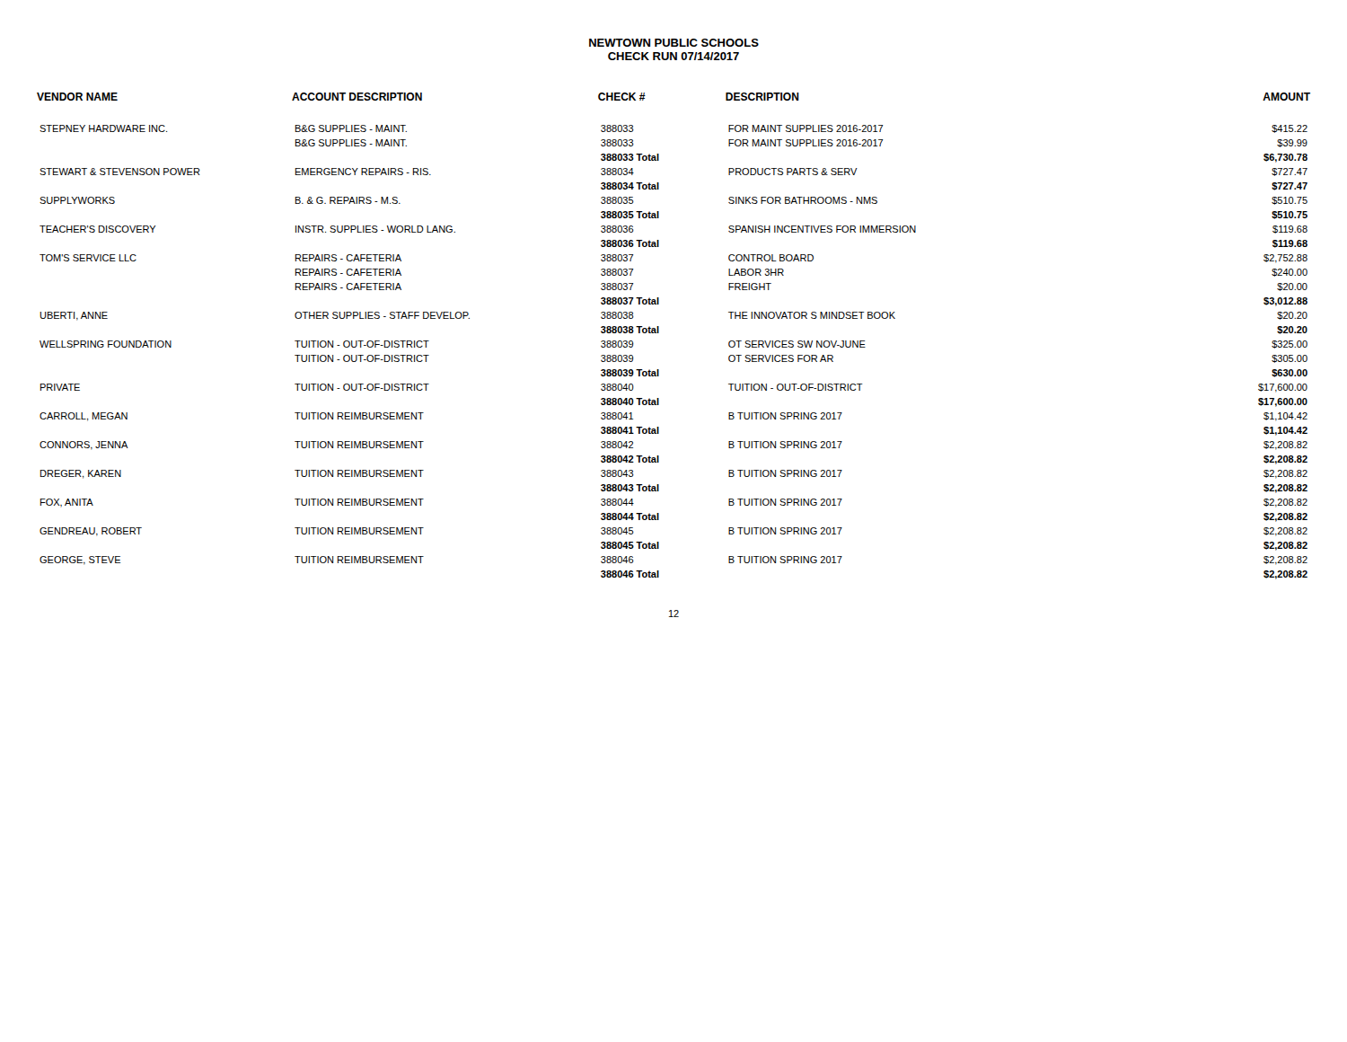NEWTOWN PUBLIC SCHOOLS
CHECK RUN 07/14/2017
| VENDOR NAME | ACCOUNT DESCRIPTION | CHECK # | DESCRIPTION | AMOUNT |
| --- | --- | --- | --- | --- |
| STEPNEY HARDWARE INC. | B&G SUPPLIES - MAINT. | 388033 | FOR MAINT SUPPLIES 2016-2017 | $415.22 |
| | B&G SUPPLIES - MAINT. | 388033 | FOR MAINT SUPPLIES 2016-2017 | $39.99 |
| | | 388033 Total | | $6,730.78 |
| STEWART & STEVENSON POWER | EMERGENCY REPAIRS - RIS. | 388034 | PRODUCTS PARTS & SERV | $727.47 |
| | | 388034 Total | | $727.47 |
| SUPPLYWORKS | B. & G. REPAIRS - M.S. | 388035 | SINKS FOR BATHROOMS - NMS | $510.75 |
| | | 388035 Total | | $510.75 |
| TEACHER'S DISCOVERY | INSTR. SUPPLIES - WORLD LANG. | 388036 | SPANISH INCENTIVES FOR IMMERSION | $119.68 |
| | | 388036 Total | | $119.68 |
| TOM'S SERVICE LLC | REPAIRS - CAFETERIA | 388037 | CONTROL BOARD | $2,752.88 |
| | REPAIRS - CAFETERIA | 388037 | LABOR 3HR | $240.00 |
| | REPAIRS - CAFETERIA | 388037 | FREIGHT | $20.00 |
| | | 388037 Total | | $3,012.88 |
| UBERTI, ANNE | OTHER SUPPLIES - STAFF DEVELOP. | 388038 | THE INNOVATOR S MINDSET BOOK | $20.20 |
| | | 388038 Total | | $20.20 |
| WELLSPRING FOUNDATION | TUITION - OUT-OF-DISTRICT | 388039 | OT SERVICES SW NOV-JUNE | $325.00 |
| | TUITION - OUT-OF-DISTRICT | 388039 | OT SERVICES FOR AR | $305.00 |
| | | 388039 Total | | $630.00 |
| PRIVATE | TUITION - OUT-OF-DISTRICT | 388040 | TUITION - OUT-OF-DISTRICT | $17,600.00 |
| | | 388040 Total | | $17,600.00 |
| CARROLL, MEGAN | TUITION REIMBURSEMENT | 388041 | B TUITION SPRING 2017 | $1,104.42 |
| | | 388041 Total | | $1,104.42 |
| CONNORS, JENNA | TUITION REIMBURSEMENT | 388042 | B TUITION SPRING 2017 | $2,208.82 |
| | | 388042 Total | | $2,208.82 |
| DREGER, KAREN | TUITION REIMBURSEMENT | 388043 | B TUITION SPRING 2017 | $2,208.82 |
| | | 388043 Total | | $2,208.82 |
| FOX, ANITA | TUITION REIMBURSEMENT | 388044 | B TUITION SPRING 2017 | $2,208.82 |
| | | 388044 Total | | $2,208.82 |
| GENDREAU, ROBERT | TUITION REIMBURSEMENT | 388045 | B TUITION SPRING 2017 | $2,208.82 |
| | | 388045 Total | | $2,208.82 |
| GEORGE, STEVE | TUITION REIMBURSEMENT | 388046 | B TUITION SPRING 2017 | $2,208.82 |
| | | 388046 Total | | $2,208.82 |
12